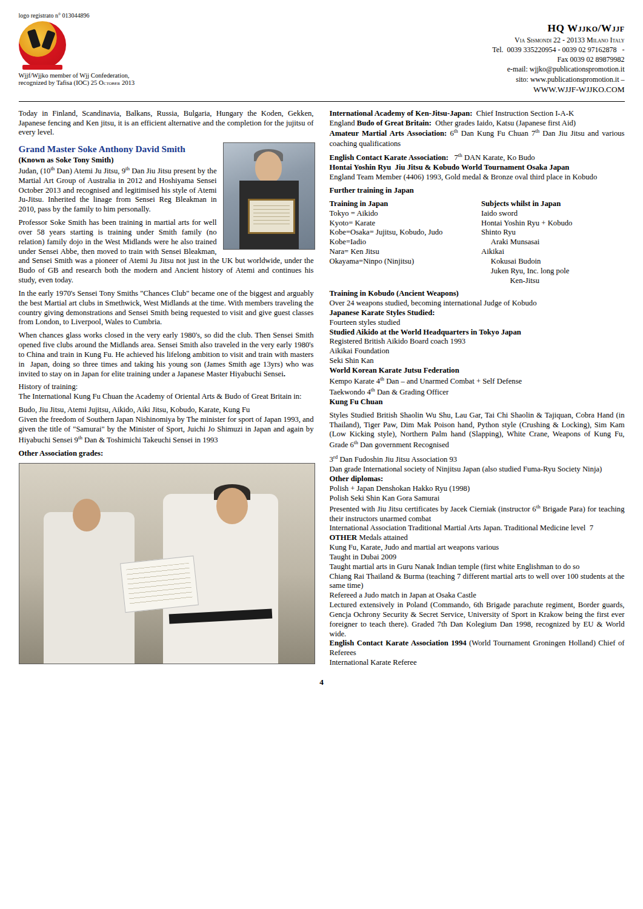logo registrato n° 013044896
Wjjf/Wjjko member of Wjj Confederation,
recognized by Tafisa (IOC) 25 October 2013
HQ Wjjko/Wjjf
Via Sismondi 22 - 20133 Milano Italy
Tel. 0039 335220954 - 0039 02 97162878 -
Fax 0039 02 89879982
e-mail: wjjko@publicationspromotion.it
sito: www.publicationspromotion.it –
WWW.WJJF-WJJKO.COM
Today in Finland, Scandinavia, Balkans, Russia, Bulgaria, Hungary the Koden, Gekken, Japanese fencing and Ken jitsu, it is an efficient alternative and the completion for the jujitsu of every level.
Grand Master Soke Anthony David Smith
(Known as Soke Tony Smith)
Judan, (10th Dan) Atemi Ju Jitsu, 9th Dan Jiu Jitsu present by the Martial Art Group of Australia in 2012 and Hoshiyama Sensei October 2013 and recognised and legitimised his style of Atemi Ju-Jitsu. Inherited the linage from Sensei Reg Bleakman in 2010, pass by the family to him personally.
Professor Soke Smith has been training in martial arts for well over 58 years starting is training under Smith family (no relation) family dojo in the West Midlands were he also trained under Sensei Abbe, then moved to train with Sensei Bleakman, and Sensei Smith was a pioneer of Atemi Ju Jitsu not just in the UK but worldwide, under the Budo of GB and research both the modern and Ancient history of Atemi and continues his study, even today.
In the early 1970's Sensei Tony Smiths "Chances Club" became one of the biggest and arguably the best Martial art clubs in Smethwick, West Midlands at the time. With members traveling the country giving demonstrations and Sensei Smith being requested to visit and give guest classes from London, to Liverpool, Wales to Cumbria.
When chances glass works closed in the very early 1980's, so did the club. Then Sensei Smith opened five clubs around the Midlands area. Sensei Smith also traveled in the very early 1980's to China and train in Kung Fu. He achieved his lifelong ambition to visit and train with masters in Japan, doing so three times and taking his young son (James Smith age 13yrs) who was invited to stay on in Japan for elite training under a Japanese Master Hiyabuchi Sensei.
History of training:
The International Kung Fu Chuan the Academy of Oriental Arts & Budo of Great Britain in:
Budo, Jiu Jitsu, Atemi Jujitsu, Aikido, Aiki Jitsu, Kobudo, Karate, Kung Fu
Given the freedom of Southern Japan Nishinomiya by The minister for sport of Japan 1993, and given the title of "Samurai" by the Minister of Sport, Juichi Jo Shimuzi in Japan and again by Hiyabuchi Sensei 9th Dan & Toshimichi Takeuchi Sensei in 1993
Other Association grades:
International Academy of Ken-Jitsu-Japan: Chief Instruction Section I-A-K
England Budo of Great Britain: Other grades Iaido, Katsu (Japanese first Aid)
Amateur Martial Arts Association: 6th Dan Kung Fu Chuan 7th Dan Jiu Jitsu and various coaching qualifications
English Contact Karate Association: 7th DAN Karate, Ko Budo
Hontai Yoshin Ryu Jiu Jitsu & Kobudo World Tournament Osaka Japan
England Team Member (4406) 1993, Gold medal & Bronze oval third place in Kobudo
Further training in Japan
Training in Japan
Tokyo = Aikido
Kyoto= Karate
Kobe=Osaka= Jujitsu, Kobudo, Judo
Kobe=Iadio
Nara= Ken Jitsu
Okayama=Ninpo (Ninjitsu)
Subjects whilst in Japan
Iaido sword
Hontai Yoshin Ryu + Kobudo
Shinto Ryu
Araki Munsasai
Aikikai
Kokusai Budoin
Juken Ryu, Inc. long pole
Ken-Jitsu
Training in Kobudo (Ancient Weapons)
Over 24 weapons studied, becoming international Judge of Kobudo
Japanese Karate Styles Studied:
Fourteen styles studied
Studied Aikido at the World Headquarters in Tokyo Japan
Registered British Aikido Board coach 1993
Aikikai Foundation
Seki Shin Kan
World Korean Karate Jutsu Federation
Kempo Karate 4th Dan – and Unarmed Combat + Self Defense
Taekwondo 4th Dan & Grading Officer
Kung Fu Chuan
Styles Studied British Shaolin Wu Shu, Lau Gar, Tai Chi Shaolin & Tajiquan, Cobra Hand (in Thailand), Tiger Paw, Dim Mak Poison hand, Python style (Crushing & Locking), Sim Kam (Low Kicking style), Northern Palm hand (Slapping), White Crane, Weapons of Kung Fu, Grade 6th Dan government Recognised
3rd Dan Fudoshin Jiu Jitsu Association 93
Dan grade International society of Ninjitsu Japan (also studied Fuma-Ryu Society Ninja)
Other diplomas:
Polish + Japan Denshokan Hakko Ryu (1998)
Polish Seki Shin Kan Gora Samurai
Presented with Jiu Jitsu certificates by Jacek Cierniak (instructor 6th Brigade Para) for teaching their instructors unarmed combat
International Association Traditional Martial Arts Japan. Traditional Medicine level 7
OTHER Medals attained
Kung Fu, Karate, Judo and martial art weapons various
Taught in Dubai 2009
Taught martial arts in Guru Nanak Indian temple (first white Englishman to do so
Chiang Rai Thailand & Burma (teaching 7 different martial arts to well over 100 students at the same time)
Refereed a Judo match in Japan at Osaka Castle
Lectured extensively in Poland (Commando, 6th Brigade parachute regiment, Border guards, Gencja Ochrony Security & Secret Service, University of Sport in Krakow being the first ever foreigner to teach there). Graded 7th Dan Kolegium Dan 1998, recognized by EU & World wide.
English Contact Karate Association 1994 (World Tournament Groningen Holland) Chief of Referees
International Karate Referee
4